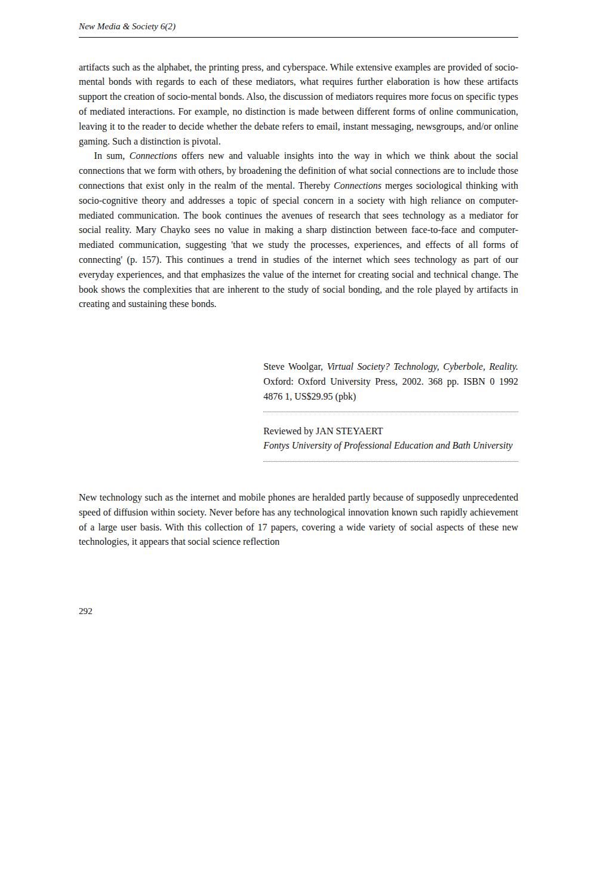New Media & Society 6(2)
artifacts such as the alphabet, the printing press, and cyberspace. While extensive examples are provided of socio-mental bonds with regards to each of these mediators, what requires further elaboration is how these artifacts support the creation of socio-mental bonds. Also, the discussion of mediators requires more focus on specific types of mediated interactions. For example, no distinction is made between different forms of online communication, leaving it to the reader to decide whether the debate refers to email, instant messaging, newsgroups, and/or online gaming. Such a distinction is pivotal.
In sum, Connections offers new and valuable insights into the way in which we think about the social connections that we form with others, by broadening the definition of what social connections are to include those connections that exist only in the realm of the mental. Thereby Connections merges sociological thinking with socio-cognitive theory and addresses a topic of special concern in a society with high reliance on computer-mediated communication. The book continues the avenues of research that sees technology as a mediator for social reality. Mary Chayko sees no value in making a sharp distinction between face-to-face and computer-mediated communication, suggesting 'that we study the processes, experiences, and effects of all forms of connecting' (p. 157). This continues a trend in studies of the internet which sees technology as part of our everyday experiences, and that emphasizes the value of the internet for creating social and technical change. The book shows the complexities that are inherent to the study of social bonding, and the role played by artifacts in creating and sustaining these bonds.
Steve Woolgar, Virtual Society? Technology, Cyberbole, Reality. Oxford: Oxford University Press, 2002. 368 pp. ISBN 0 1992 4876 1, US$29.95 (pbk)
Reviewed by JAN STEYAERT
Fontys University of Professional Education and Bath University
New technology such as the internet and mobile phones are heralded partly because of supposedly unprecedented speed of diffusion within society. Never before has any technological innovation known such rapidly achievement of a large user basis. With this collection of 17 papers, covering a wide variety of social aspects of these new technologies, it appears that social science reflection
292